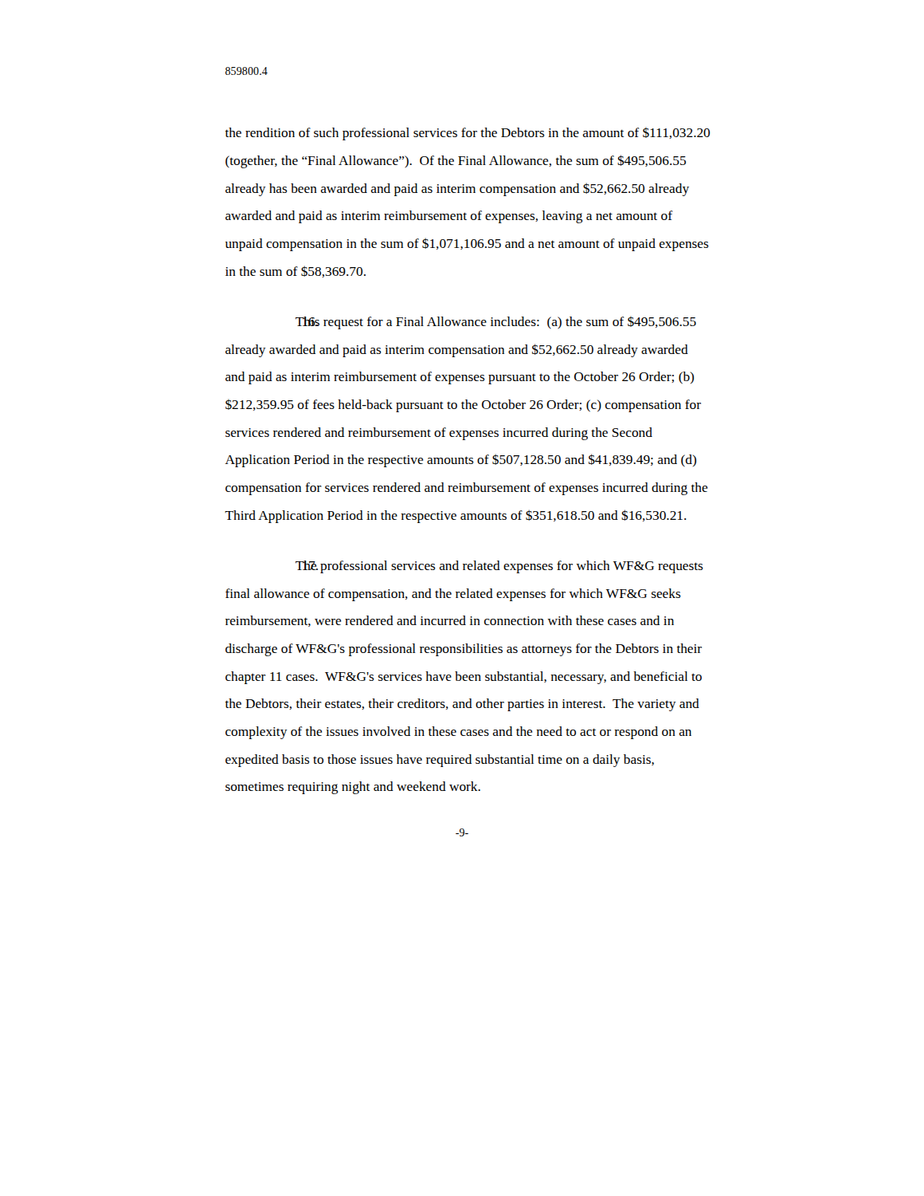859800.4
the rendition of such professional services for the Debtors in the amount of $111,032.20 (together, the “Final Allowance”). Of the Final Allowance, the sum of $495,506.55 already has been awarded and paid as interim compensation and $52,662.50 already awarded and paid as interim reimbursement of expenses, leaving a net amount of unpaid compensation in the sum of $1,071,106.95 and a net amount of unpaid expenses in the sum of $58,369.70.
16. This request for a Final Allowance includes: (a) the sum of $495,506.55 already awarded and paid as interim compensation and $52,662.50 already awarded and paid as interim reimbursement of expenses pursuant to the October 26 Order; (b) $212,359.95 of fees held-back pursuant to the October 26 Order; (c) compensation for services rendered and reimbursement of expenses incurred during the Second Application Period in the respective amounts of $507,128.50 and $41,839.49; and (d) compensation for services rendered and reimbursement of expenses incurred during the Third Application Period in the respective amounts of $351,618.50 and $16,530.21.
17. The professional services and related expenses for which WF&G requests final allowance of compensation, and the related expenses for which WF&G seeks reimbursement, were rendered and incurred in connection with these cases and in discharge of WF&G's professional responsibilities as attorneys for the Debtors in their chapter 11 cases. WF&G's services have been substantial, necessary, and beneficial to the Debtors, their estates, their creditors, and other parties in interest. The variety and complexity of the issues involved in these cases and the need to act or respond on an expedited basis to those issues have required substantial time on a daily basis, sometimes requiring night and weekend work.
-9-